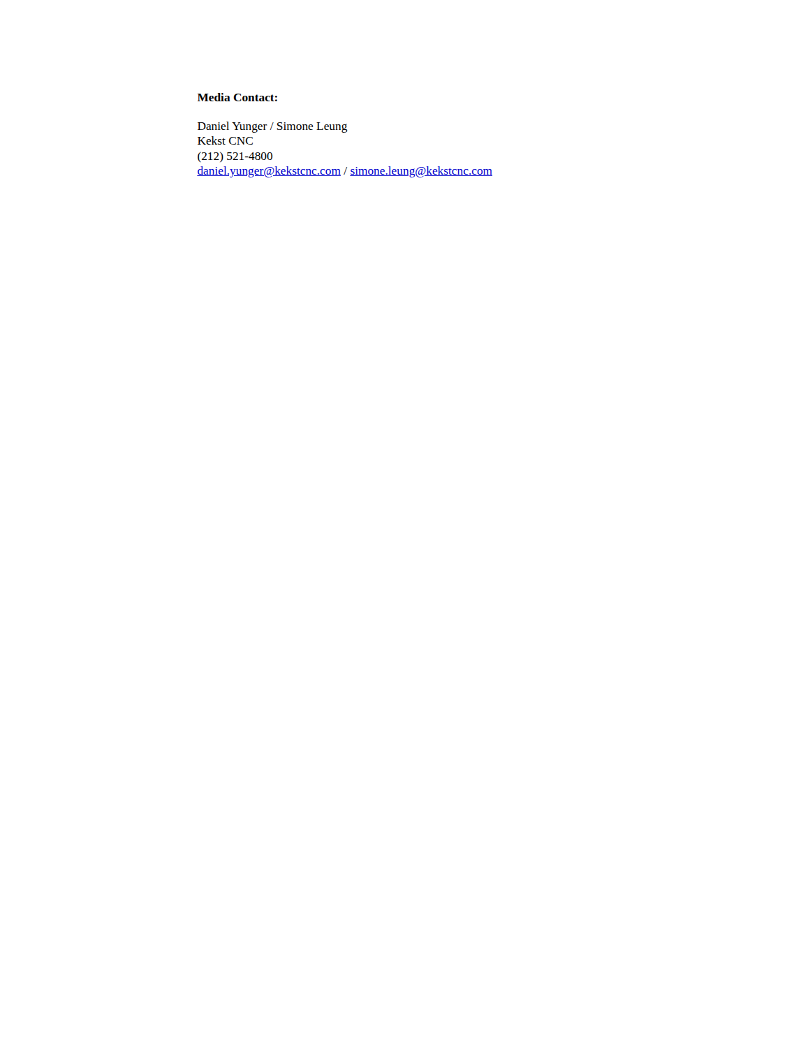Media Contact:
Daniel Yunger / Simone Leung
Kekst CNC
(212) 521-4800
daniel.yunger@kekstcnc.com / simone.leung@kekstcnc.com